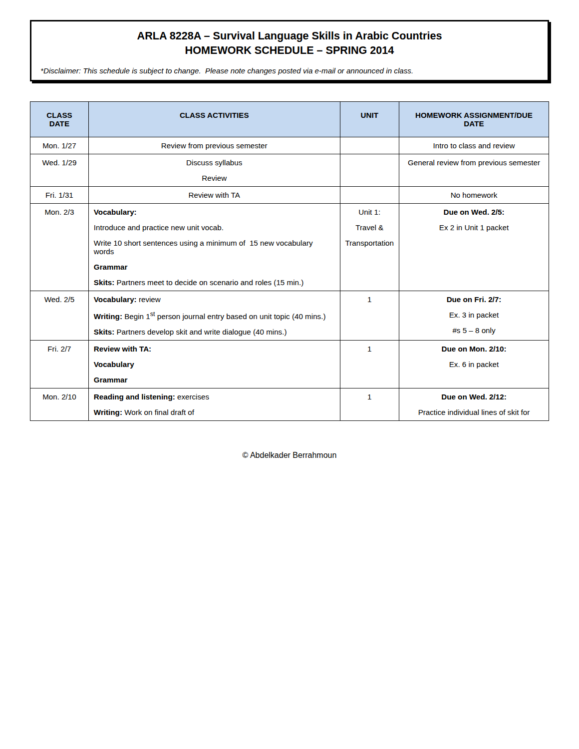ARLA 8228A – Survival Language Skills in Arabic Countries HOMEWORK SCHEDULE – SPRING 2014
*Disclaimer: This schedule is subject to change. Please note changes posted via e-mail or announced in class.
| CLASS DATE | CLASS ACTIVITIES | UNIT | HOMEWORK ASSIGNMENT/DUE DATE |
| --- | --- | --- | --- |
| Mon. 1/27 | Review from previous semester | | Intro to class and review |
| Wed. 1/29 | Discuss syllabus Review | | General review from previous semester |
| Fri. 1/31 | Review with TA | | No homework |
| Mon. 2/3 | Vocabulary: Introduce and practice new unit vocab. Write 10 short sentences using a minimum of 15 new vocabulary words Grammar Skits: Partners meet to decide on scenario and roles (15 min.) | Unit 1: Travel & Transportation | Due on Wed. 2/5: Ex 2 in Unit 1 packet |
| Wed. 2/5 | Vocabulary: review Writing: Begin 1 st person journal entry based on unit topic (40 mins.) Skits: Partners develop skit and write dialogue (40 mins.) | 1 | Due on Fri. 2/7: Ex. 3 in packet #s 5 – 8 only |
| Fri. 2/7 | Review with TA: Vocabulary Grammar | 1 | Due on Mon. 2/10: Ex. 6 in packet |
| Mon. 2/10 | Reading and listening: exercises Writing: Work on final draft of | 1 | Due on Wed. 2/12: Practice individual lines of skit for |
© Abdelkader Berrahmoun